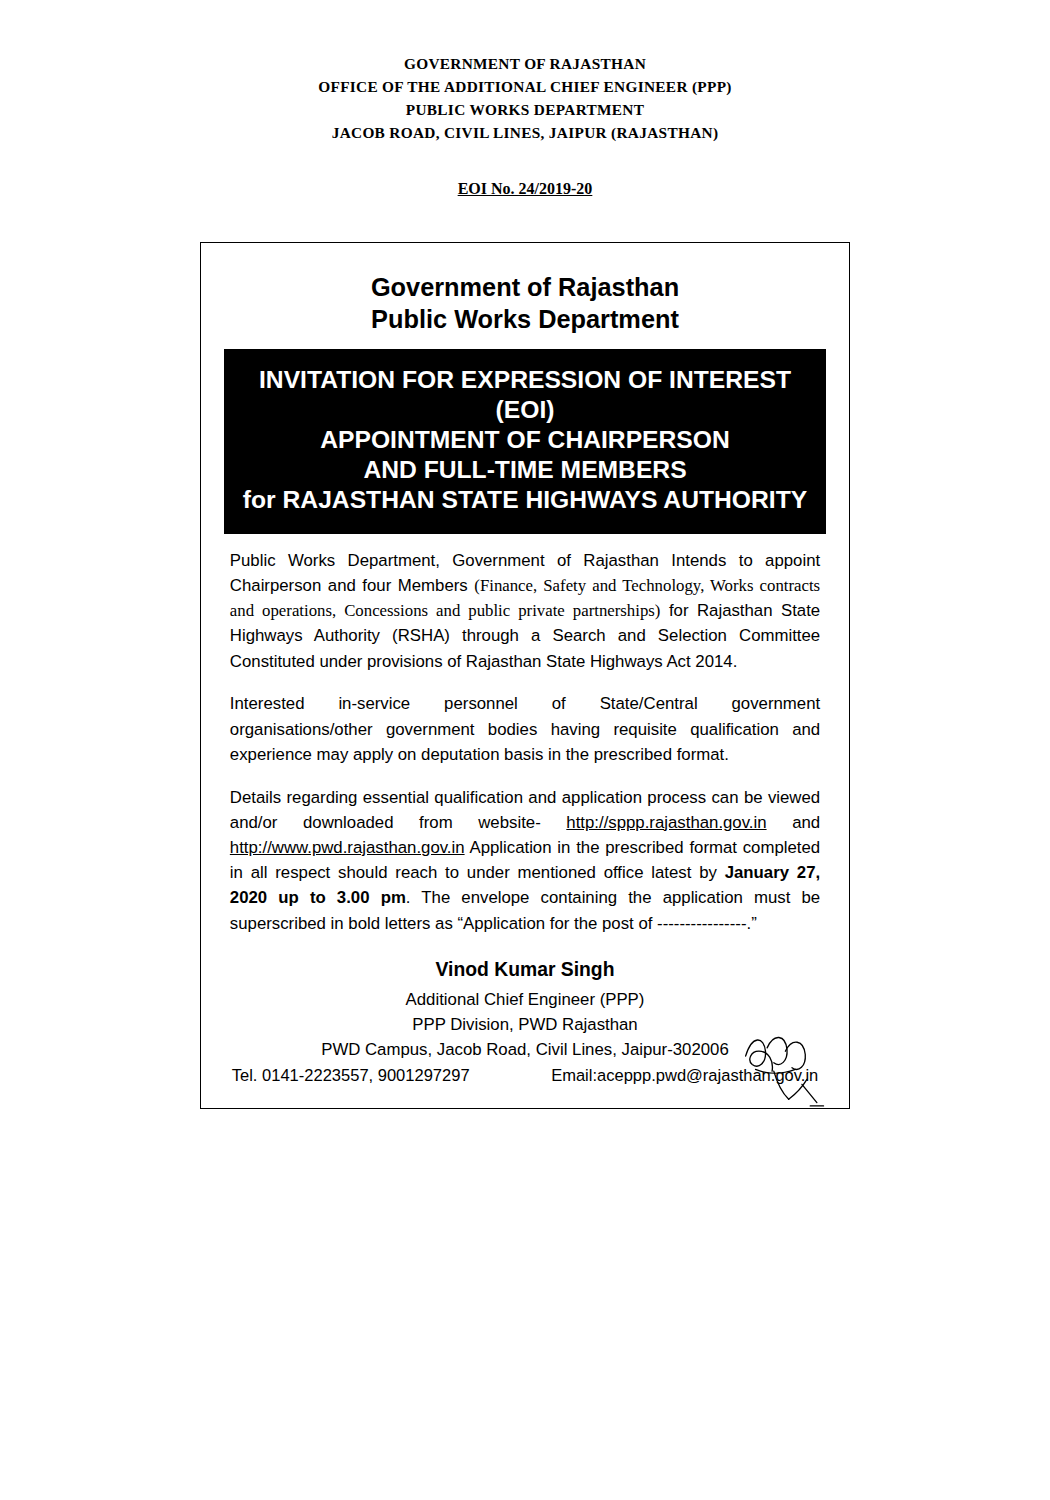GOVERNMENT OF RAJASTHAN
OFFICE OF THE ADDITIONAL CHIEF ENGINEER (PPP)
PUBLIC WORKS DEPARTMENT
JACOB ROAD, CIVIL LINES, JAIPUR (RAJASTHAN)
EOI No. 24/2019-20
Government of Rajasthan
Public Works Department
INVITATION FOR EXPRESSION OF INTEREST (EOI)
APPOINTMENT OF CHAIRPERSON
AND FULL-TIME MEMBERS
for RAJASTHAN STATE HIGHWAYS AUTHORITY
Public Works Department, Government of Rajasthan Intends to appoint Chairperson and four Members (Finance, Safety and Technology, Works contracts and operations, Concessions and public private partnerships) for Rajasthan State Highways Authority (RSHA) through a Search and Selection Committee Constituted under provisions of Rajasthan State Highways Act 2014.
Interested in-service personnel of State/Central government organisations/other government bodies having requisite qualification and experience may apply on deputation basis in the prescribed format.
Details regarding essential qualification and application process can be viewed and/or downloaded from website- http://sppp.rajasthan.gov.in and http://www.pwd.rajasthan.gov.in Application in the prescribed format completed in all respect should reach to under mentioned office latest by January 27, 2020 up to 3.00 pm. The envelope containing the application must be superscribed in bold letters as “Application for the post of ----------------.”
Vinod Kumar Singh
Additional Chief Engineer (PPP)
PPP Division, PWD Rajasthan
PWD Campus, Jacob Road, Civil Lines, Jaipur-302006
Tel. 0141-2223557, 9001297297
Email:aceppp.pwd@rajasthan.gov.in